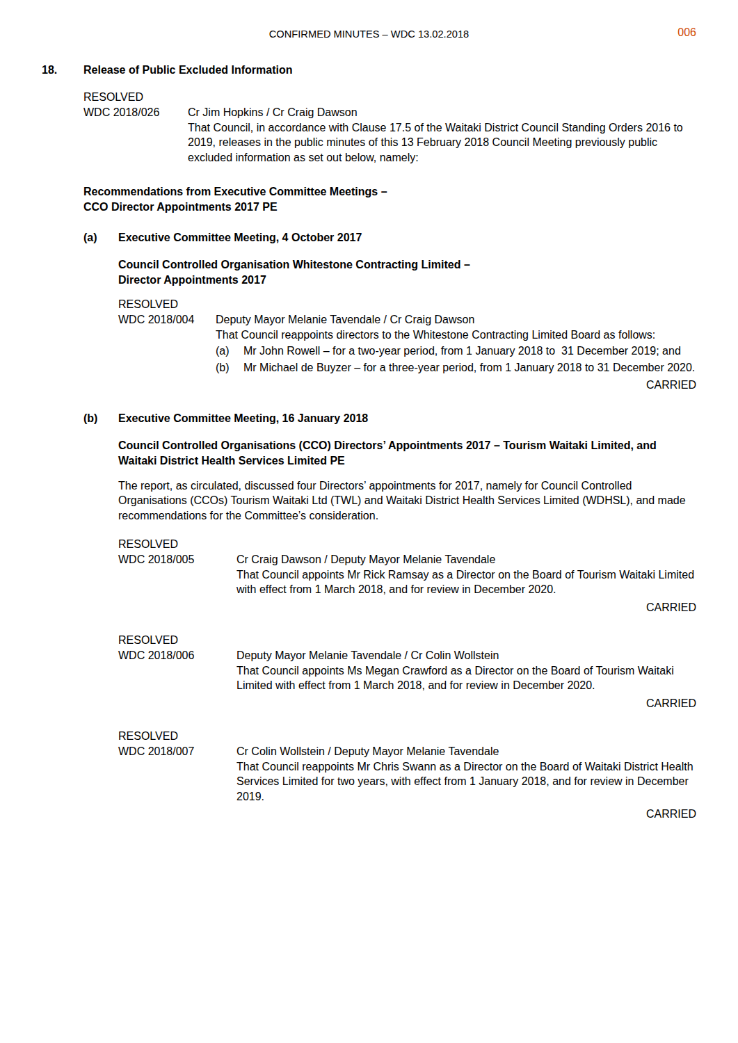CONFIRMED MINUTES – WDC 13.02.2018 006
18.
Release of Public Excluded Information
RESOLVED
WDC 2018/026
Cr Jim Hopkins / Cr Craig Dawson
That Council, in accordance with Clause 17.5 of the Waitaki District Council Standing Orders 2016 to 2019, releases in the public minutes of this 13 February 2018 Council Meeting previously public excluded information as set out below, namely:
Recommendations from Executive Committee Meetings –
CCO Director Appointments 2017 PE
(a)
Executive Committee Meeting, 4 October 2017
Council Controlled Organisation Whitestone Contracting Limited –
Director Appointments 2017
RESOLVED
WDC 2018/004
Deputy Mayor Melanie Tavendale / Cr Craig Dawson
That Council reappoints directors to the Whitestone Contracting Limited Board as follows:
(a)
Mr John Rowell – for a two-year period, from 1 January 2018 to 31 December 2019; and
(b)
Mr Michael de Buyzer – for a three-year period, from 1 January 2018 to 31 December 2020.
CARRIED
(b)
Executive Committee Meeting, 16 January 2018
Council Controlled Organisations (CCO) Directors’ Appointments 2017 – Tourism Waitaki Limited, and Waitaki District Health Services Limited PE
The report, as circulated, discussed four Directors’ appointments for 2017, namely for Council Controlled Organisations (CCOs) Tourism Waitaki Ltd (TWL) and Waitaki District Health Services Limited (WDHSL), and made recommendations for the Committee’s consideration.
RESOLVED
WDC 2018/005
Cr Craig Dawson / Deputy Mayor Melanie Tavendale
That Council appoints Mr Rick Ramsay as a Director on the Board of Tourism Waitaki Limited with effect from 1 March 2018, and for review in December 2020.
CARRIED
RESOLVED
WDC 2018/006
Deputy Mayor Melanie Tavendale / Cr Colin Wollstein
That Council appoints Ms Megan Crawford as a Director on the Board of Tourism Waitaki Limited with effect from 1 March 2018, and for review in December 2020.
CARRIED
RESOLVED
WDC 2018/007
Cr Colin Wollstein / Deputy Mayor Melanie Tavendale
That Council reappoints Mr Chris Swann as a Director on the Board of Waitaki District Health Services Limited for two years, with effect from 1 January 2018, and for review in December 2019.
CARRIED